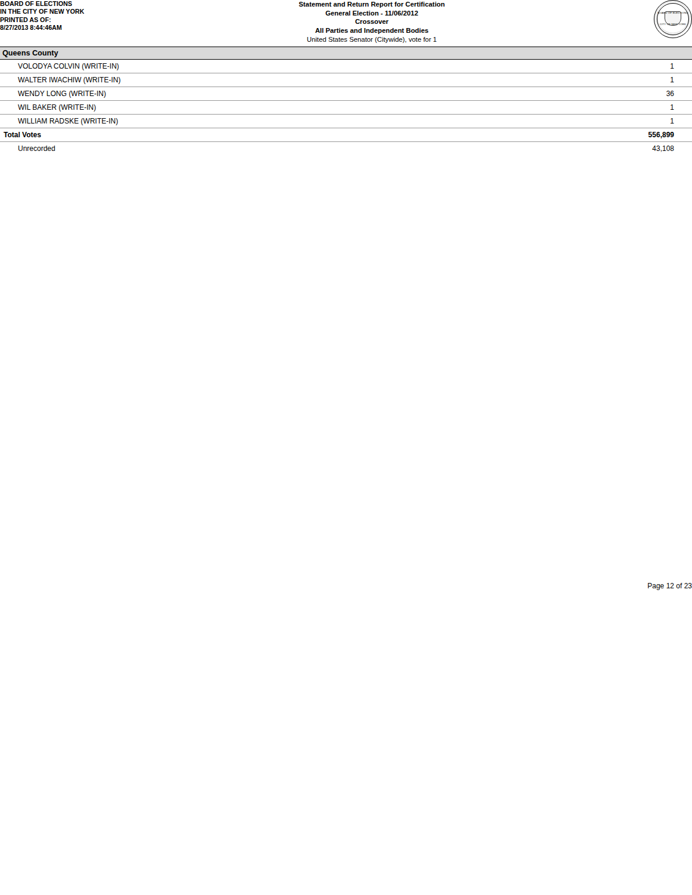BOARD OF ELECTIONS
IN THE CITY OF NEW YORK
PRINTED AS OF:
8/27/2013 8:44:46AM
Statement and Return Report for Certification
General Election - 11/06/2012
Crossover
All Parties and Independent Bodies
United States Senator (Citywide), vote for 1
BOARD OF ELECTIONS
CITY OF NEW YORK
Queens County
| VOLODYA COLVIN (WRITE-IN) | 1 |
| WALTER IWACHIW (WRITE-IN) | 1 |
| WENDY LONG (WRITE-IN) | 36 |
| WIL BAKER (WRITE-IN) | 1 |
| WILLIAM RADSKE (WRITE-IN) | 1 |
| Total Votes | 556,899 |
| Unrecorded | 43,108 |
Page 12 of 23